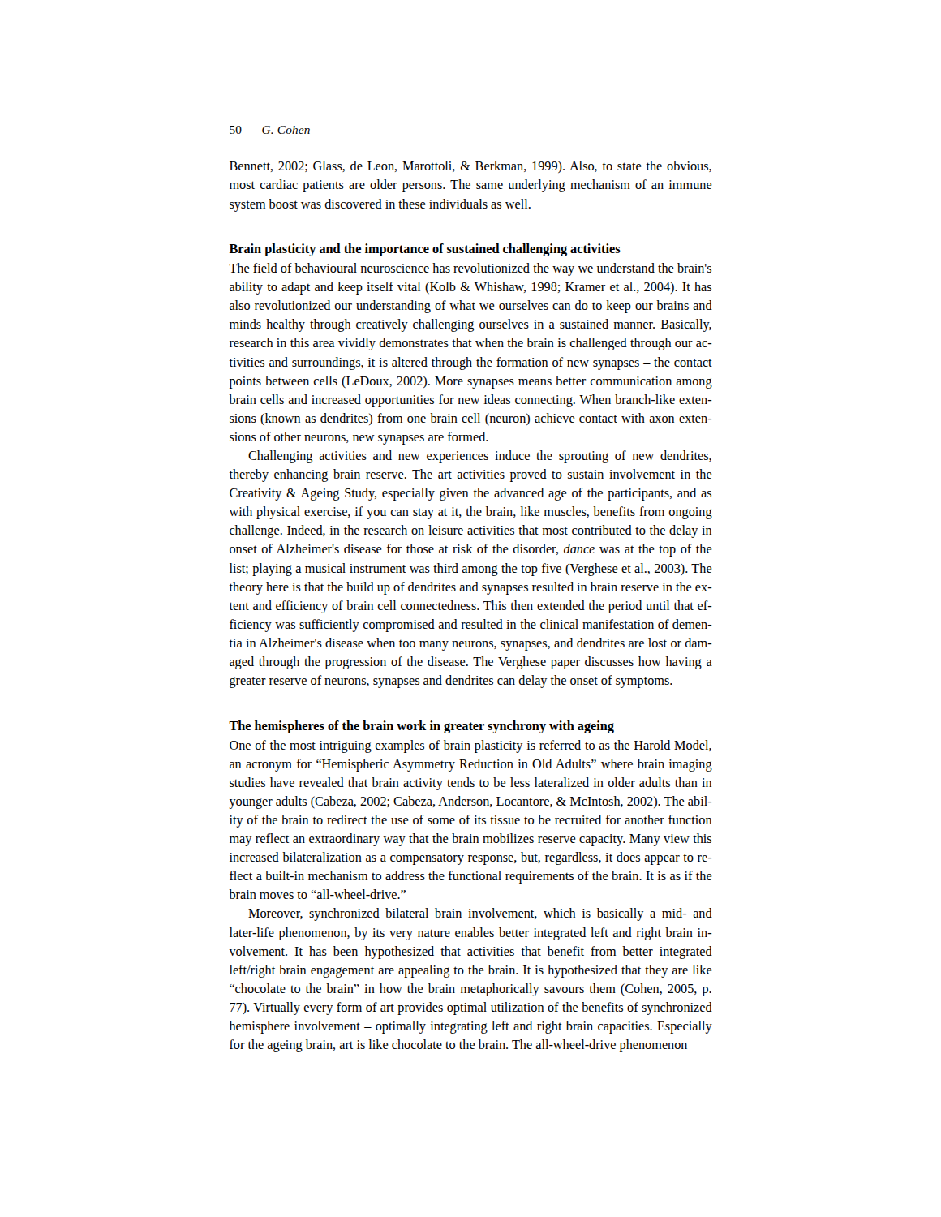50 G. Cohen
Bennett, 2002; Glass, de Leon, Marottoli, & Berkman, 1999). Also, to state the obvious, most cardiac patients are older persons. The same underlying mechanism of an immune system boost was discovered in these individuals as well.
Brain plasticity and the importance of sustained challenging activities
The field of behavioural neuroscience has revolutionized the way we understand the brain's ability to adapt and keep itself vital (Kolb & Whishaw, 1998; Kramer et al., 2004). It has also revolutionized our understanding of what we ourselves can do to keep our brains and minds healthy through creatively challenging ourselves in a sustained manner. Basically, research in this area vividly demonstrates that when the brain is challenged through our activities and surroundings, it is altered through the formation of new synapses – the contact points between cells (LeDoux, 2002). More synapses means better communication among brain cells and increased opportunities for new ideas connecting. When branch-like extensions (known as dendrites) from one brain cell (neuron) achieve contact with axon extensions of other neurons, new synapses are formed.
Challenging activities and new experiences induce the sprouting of new dendrites, thereby enhancing brain reserve. The art activities proved to sustain involvement in the Creativity & Ageing Study, especially given the advanced age of the participants, and as with physical exercise, if you can stay at it, the brain, like muscles, benefits from ongoing challenge. Indeed, in the research on leisure activities that most contributed to the delay in onset of Alzheimer's disease for those at risk of the disorder, dance was at the top of the list; playing a musical instrument was third among the top five (Verghese et al., 2003). The theory here is that the build up of dendrites and synapses resulted in brain reserve in the extent and efficiency of brain cell connectedness. This then extended the period until that efficiency was sufficiently compromised and resulted in the clinical manifestation of dementia in Alzheimer's disease when too many neurons, synapses, and dendrites are lost or damaged through the progression of the disease. The Verghese paper discusses how having a greater reserve of neurons, synapses and dendrites can delay the onset of symptoms.
The hemispheres of the brain work in greater synchrony with ageing
One of the most intriguing examples of brain plasticity is referred to as the Harold Model, an acronym for “Hemispheric Asymmetry Reduction in Old Adults” where brain imaging studies have revealed that brain activity tends to be less lateralized in older adults than in younger adults (Cabeza, 2002; Cabeza, Anderson, Locantore, & McIntosh, 2002). The ability of the brain to redirect the use of some of its tissue to be recruited for another function may reflect an extraordinary way that the brain mobilizes reserve capacity. Many view this increased bilateralization as a compensatory response, but, regardless, it does appear to reflect a built-in mechanism to address the functional requirements of the brain. It is as if the brain moves to “all-wheel-drive.”
Moreover, synchronized bilateral brain involvement, which is basically a mid- and later-life phenomenon, by its very nature enables better integrated left and right brain involvement. It has been hypothesized that activities that benefit from better integrated left/right brain engagement are appealing to the brain. It is hypothesized that they are like “chocolate to the brain” in how the brain metaphorically savours them (Cohen, 2005, p. 77). Virtually every form of art provides optimal utilization of the benefits of synchronized hemisphere involvement – optimally integrating left and right brain capacities. Especially for the ageing brain, art is like chocolate to the brain. The all-wheel-drive phenomenon